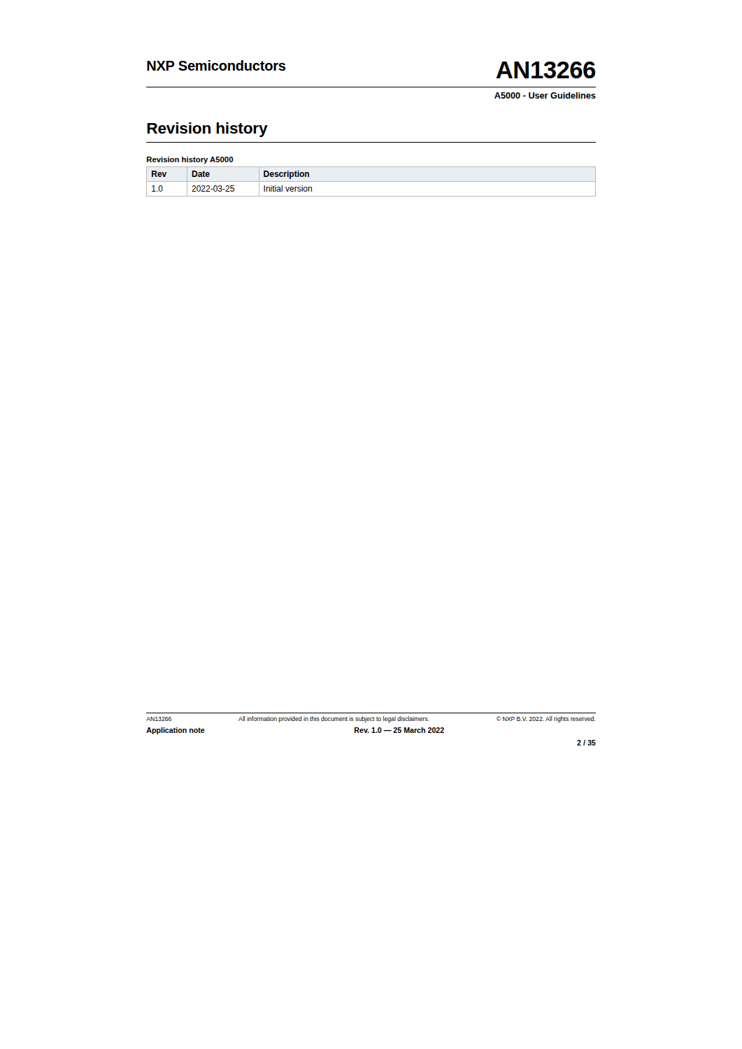NXP Semiconductors
AN13266
A5000 - User Guidelines
Revision history
Revision history A5000
| Rev | Date | Description |
| --- | --- | --- |
| 1.0 | 2022-03-25 | Initial version |
AN13266
All information provided in this document is subject to legal disclaimers.
© NXP B.V. 2022. All rights reserved.
Application note
Rev. 1.0 — 25 March 2022
2 / 35